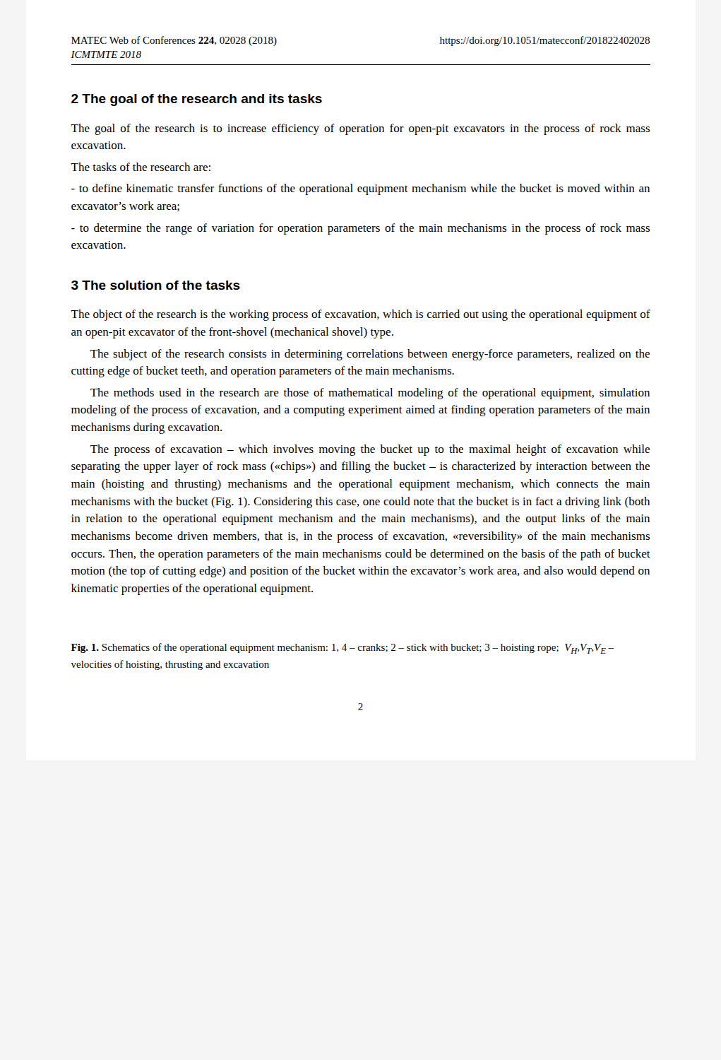MATEC Web of Conferences 224, 02028 (2018)
ICMTMTE 2018
https://doi.org/10.1051/matecconf/201822402028
2 The goal of the research and its tasks
The goal of the research is to increase efficiency of operation for open-pit excavators in the process of rock mass excavation.
The tasks of the research are:
- to define kinematic transfer functions of the operational equipment mechanism while the bucket is moved within an excavator’s work area;
- to determine the range of variation for operation parameters of the main mechanisms in the process of rock mass excavation.
3 The solution of the tasks
The object of the research is the working process of excavation, which is carried out using the operational equipment of an open-pit excavator of the front-shovel (mechanical shovel) type.
The subject of the research consists in determining correlations between energy-force parameters, realized on the cutting edge of bucket teeth, and operation parameters of the main mechanisms.
The methods used in the research are those of mathematical modeling of the operational equipment, simulation modeling of the process of excavation, and a computing experiment aimed at finding operation parameters of the main mechanisms during excavation.
The process of excavation – which involves moving the bucket up to the maximal height of excavation while separating the upper layer of rock mass («chips») and filling the bucket – is characterized by interaction between the main (hoisting and thrusting) mechanisms and the operational equipment mechanism, which connects the main mechanisms with the bucket (Fig. 1). Considering this case, one could note that the bucket is in fact a driving link (both in relation to the operational equipment mechanism and the main mechanisms), and the output links of the main mechanisms become driven members, that is, in the process of excavation, «reversibility» of the main mechanisms occurs. Then, the operation parameters of the main mechanisms could be determined on the basis of the path of bucket motion (the top of cutting edge) and position of the bucket within the excavator’s work area, and also would depend on kinematic properties of the operational equipment.
Fig. 1. Schematics of the operational equipment mechanism: 1, 4 – cranks; 2 – stick with bucket; 3 – hoisting rope; VH,VT,VE – velocities of hoisting, thrusting and excavation
2